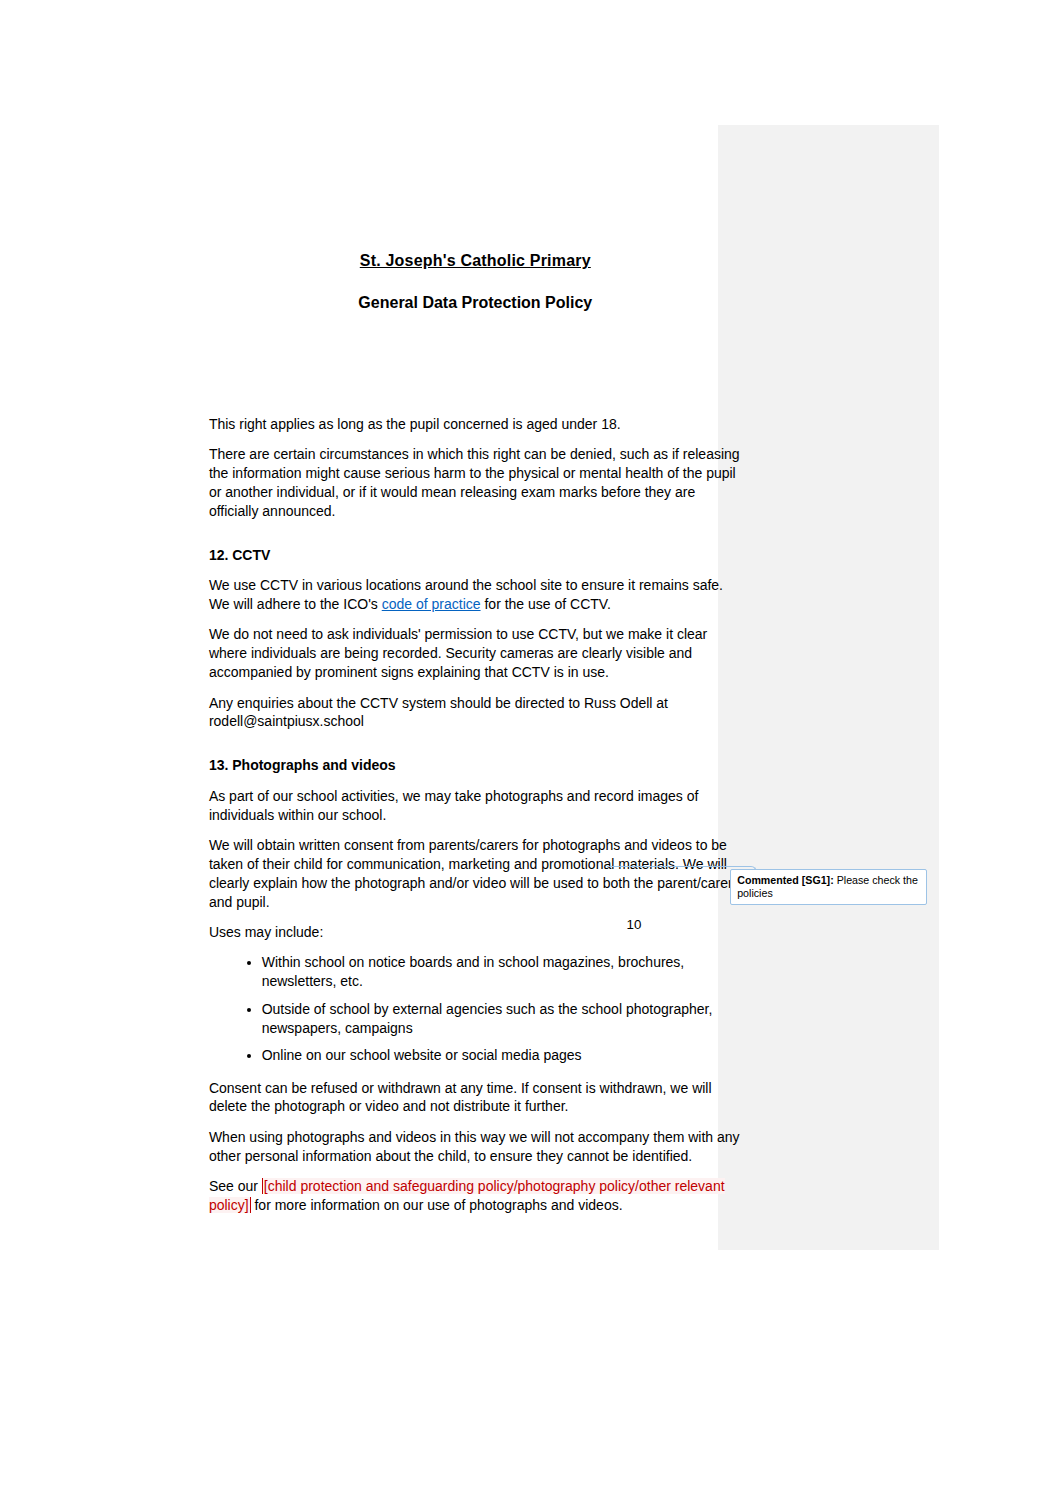St. Joseph's Catholic Primary
General Data Protection Policy
This right applies as long as the pupil concerned is aged under 18.
There are certain circumstances in which this right can be denied, such as if releasing the information might cause serious harm to the physical or mental health of the pupil or another individual, or if it would mean releasing exam marks before they are officially announced.
12. CCTV
We use CCTV in various locations around the school site to ensure it remains safe. We will adhere to the ICO's code of practice for the use of CCTV.
We do not need to ask individuals' permission to use CCTV, but we make it clear where individuals are being recorded. Security cameras are clearly visible and accompanied by prominent signs explaining that CCTV is in use.
Any enquiries about the CCTV system should be directed to Russ Odell at rodell@saintpiusx.school
13. Photographs and videos
As part of our school activities, we may take photographs and record images of individuals within our school.
We will obtain written consent from parents/carers for photographs and videos to be taken of their child for communication, marketing and promotional materials. We will clearly explain how the photograph and/or video will be used to both the parent/carer and pupil.
Uses may include:
Within school on notice boards and in school magazines, brochures, newsletters, etc.
Outside of school by external agencies such as the school photographer, newspapers, campaigns
Online on our school website or social media pages
Consent can be refused or withdrawn at any time. If consent is withdrawn, we will delete the photograph or video and not distribute it further.
When using photographs and videos in this way we will not accompany them with any other personal information about the child, to ensure they cannot be identified.
See our [child protection and safeguarding policy/photography policy/other relevant policy] for more information on our use of photographs and videos.
Commented [SG1]: Please check the policies
10